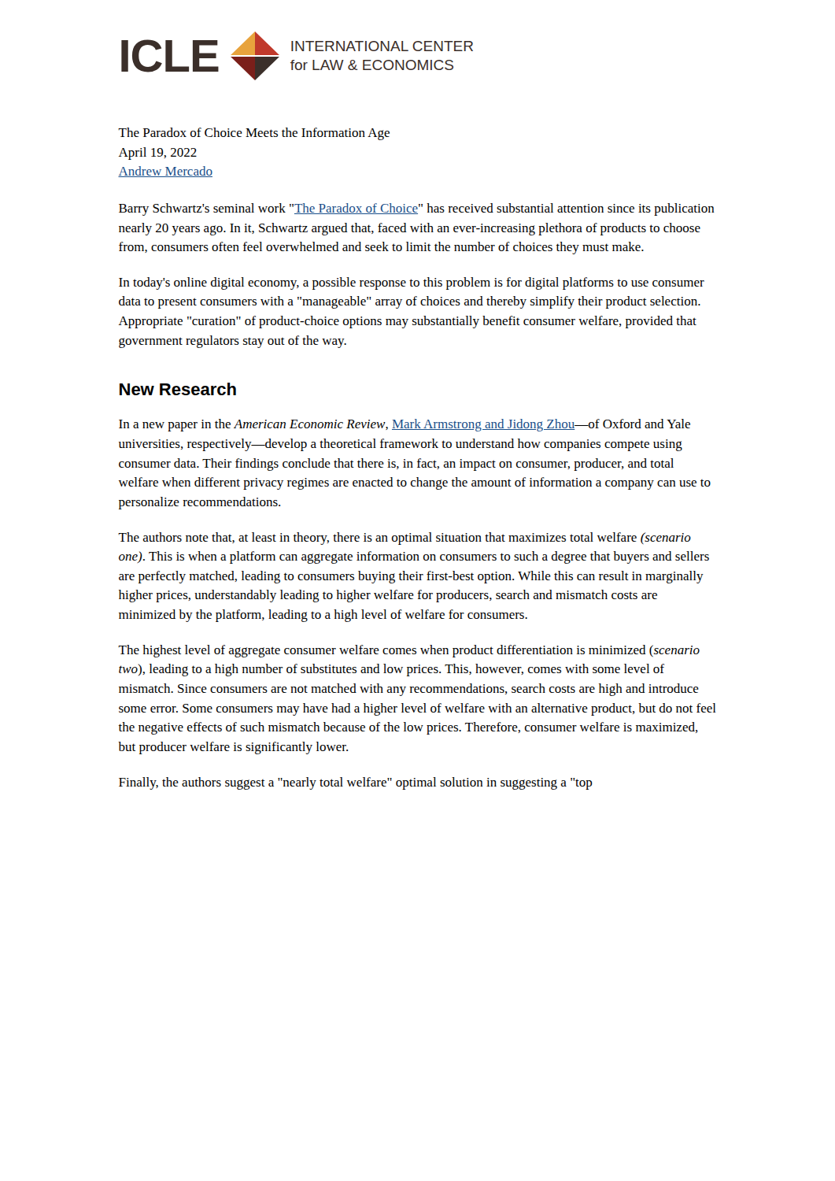ICLE
INTERNATIONAL CENTER for LAW & ECONOMICS
The Paradox of Choice Meets the Information Age
April 19, 2022
Andrew Mercado
Barry Schwartz's seminal work "The Paradox of Choice" has received substantial attention since its publication nearly 20 years ago. In it, Schwartz argued that, faced with an ever-increasing plethora of products to choose from, consumers often feel overwhelmed and seek to limit the number of choices they must make.
In today's online digital economy, a possible response to this problem is for digital platforms to use consumer data to present consumers with a "manageable" array of choices and thereby simplify their product selection. Appropriate "curation" of product-choice options may substantially benefit consumer welfare, provided that government regulators stay out of the way.
New Research
In a new paper in the American Economic Review, Mark Armstrong and Jidong Zhou—of Oxford and Yale universities, respectively—develop a theoretical framework to understand how companies compete using consumer data. Their findings conclude that there is, in fact, an impact on consumer, producer, and total welfare when different privacy regimes are enacted to change the amount of information a company can use to personalize recommendations.
The authors note that, at least in theory, there is an optimal situation that maximizes total welfare (scenario one). This is when a platform can aggregate information on consumers to such a degree that buyers and sellers are perfectly matched, leading to consumers buying their first-best option. While this can result in marginally higher prices, understandably leading to higher welfare for producers, search and mismatch costs are minimized by the platform, leading to a high level of welfare for consumers.
The highest level of aggregate consumer welfare comes when product differentiation is minimized (scenario two), leading to a high number of substitutes and low prices. This, however, comes with some level of mismatch. Since consumers are not matched with any recommendations, search costs are high and introduce some error. Some consumers may have had a higher level of welfare with an alternative product, but do not feel the negative effects of such mismatch because of the low prices. Therefore, consumer welfare is maximized, but producer welfare is significantly lower.
Finally, the authors suggest a "nearly total welfare" optimal solution in suggesting a "top